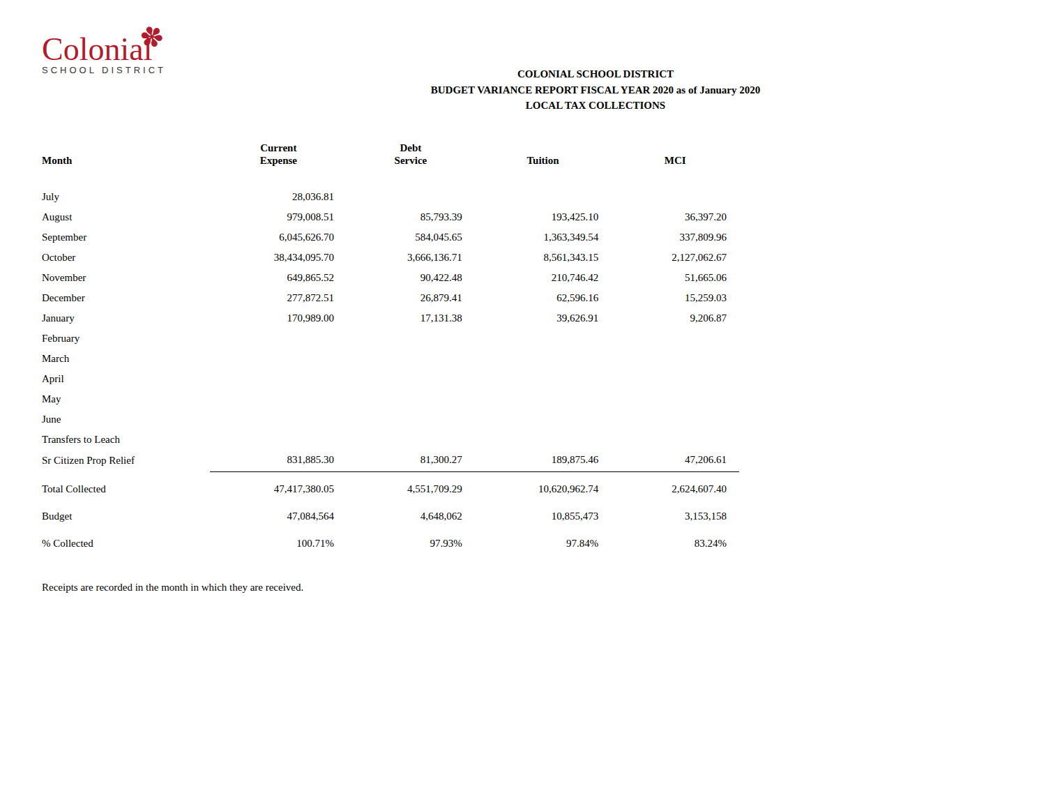Colonial✽
SCHOOL DISTRICT
COLONIAL SCHOOL DISTRICT
BUDGET VARIANCE REPORT FISCAL YEAR 2020 as of January 2020
LOCAL TAX COLLECTIONS
| Month | Current Expense | Debt Service | Tuition | MCI |
| --- | --- | --- | --- | --- |
| July | 28,036.81 | | | |
| August | 979,008.51 | 85,793.39 | 193,425.10 | 36,397.20 |
| September | 6,045,626.70 | 584,045.65 | 1,363,349.54 | 337,809.96 |
| October | 38,434,095.70 | 3,666,136.71 | 8,561,343.15 | 2,127,062.67 |
| November | 649,865.52 | 90,422.48 | 210,746.42 | 51,665.06 |
| December | 277,872.51 | 26,879.41 | 62,596.16 | 15,259.03 |
| January | 170,989.00 | 17,131.38 | 39,626.91 | 9,206.87 |
| February | | | | |
| March | | | | |
| April | | | | |
| May | | | | |
| June | | | | |
| Transfers to Leach | | | | |
| Sr Citizen Prop Relief | 831,885.30 | 81,300.27 | 189,875.46 | 47,206.61 |
| Total Collected | 47,417,380.05 | 4,551,709.29 | 10,620,962.74 | 2,624,607.40 |
| Budget | 47,084,564 | 4,648,062 | 10,855,473 | 3,153,158 |
| % Collected | 100.71% | 97.93% | 97.84% | 83.24% |
Receipts are recorded in the month in which they are received.